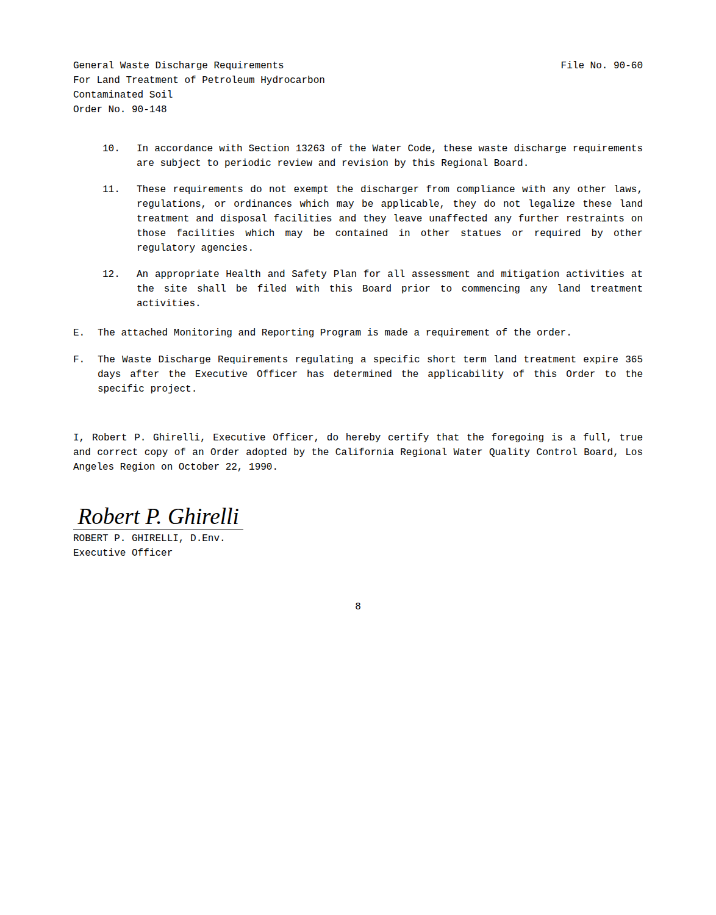| General Waste Discharge Requirements For Land Treatment of Petroleum Hydrocarbon Contaminated Soil Order No. 90-148 | File No. 90-60 |
In accordance with Section 13263 of the Water Code, these waste discharge requirements are subject to periodic review and revision by this Regional Board.
These requirements do not exempt the discharger from compliance with any other laws, regulations, or ordinances which may be applicable, they do not legalize these land treatment and disposal facilities and they leave unaffected any further restraints on those facilities which may be contained in other statues or required by other regulatory agencies.
An appropriate Health and Safety Plan for all assessment and mitigation activities at the site shall be filed with this Board prior to commencing any land treatment activities.
E.
The attached Monitoring and Reporting Program is made a requirement of the order.
F.
The Waste Discharge Requirements regulating a specific short term land treatment expire 365 days after the Executive Officer has determined the applicability of this Order to the specific project.
I, Robert P. Ghirelli, Executive Officer, do hereby certify that the foregoing is a full, true and correct copy of an Order adopted by the California Regional Water Quality Control Board, Los Angeles Region on October 22, 1990.
Robert P. Ghirelli
ROBERT P. GHIRELLI, D.Env.
Executive Officer
8